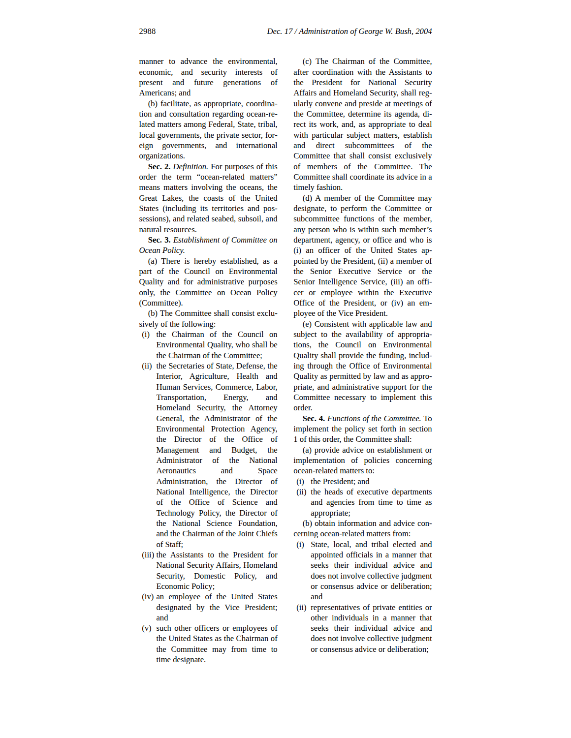2988 Dec. 17 / Administration of George W. Bush, 2004
manner to advance the environmental, economic, and security interests of present and future generations of Americans; and
(b) facilitate, as appropriate, coordination and consultation regarding ocean-related matters among Federal, State, tribal, local governments, the private sector, foreign governments, and international organizations.
Sec. 2. Definition. For purposes of this order the term “ocean-related matters” means matters involving the oceans, the Great Lakes, the coasts of the United States (including its territories and possessions), and related seabed, subsoil, and natural resources.
Sec. 3. Establishment of Committee on Ocean Policy.
(a) There is hereby established, as a part of the Council on Environmental Quality and for administrative purposes only, the Committee on Ocean Policy (Committee).
(b) The Committee shall consist exclusively of the following:
(i) the Chairman of the Council on Environmental Quality, who shall be the Chairman of the Committee;
(ii) the Secretaries of State, Defense, the Interior, Agriculture, Health and Human Services, Commerce, Labor, Transportation, Energy, and Homeland Security, the Attorney General, the Administrator of the Environmental Protection Agency, the Director of the Office of Management and Budget, the Administrator of the National Aeronautics and Space Administration, the Director of National Intelligence, the Director of the Office of Science and Technology Policy, the Director of the National Science Foundation, and the Chairman of the Joint Chiefs of Staff;
(iii) the Assistants to the President for National Security Affairs, Homeland Security, Domestic Policy, and Economic Policy;
(iv) an employee of the United States designated by the Vice President; and
(v) such other officers or employees of the United States as the Chairman of the Committee may from time to time designate.
(c) The Chairman of the Committee, after coordination with the Assistants to the President for National Security Affairs and Homeland Security, shall regularly convene and preside at meetings of the Committee, determine its agenda, direct its work, and, as appropriate to deal with particular subject matters, establish and direct subcommittees of the Committee that shall consist exclusively of members of the Committee. The Committee shall coordinate its advice in a timely fashion.
(d) A member of the Committee may designate, to perform the Committee or subcommittee functions of the member, any person who is within such member’s department, agency, or office and who is (i) an officer of the United States appointed by the President, (ii) a member of the Senior Executive Service or the Senior Intelligence Service, (iii) an officer or employee within the Executive Office of the President, or (iv) an employee of the Vice President.
(e) Consistent with applicable law and subject to the availability of appropriations, the Council on Environmental Quality shall provide the funding, including through the Office of Environmental Quality as permitted by law and as appropriate, and administrative support for the Committee necessary to implement this order.
Sec. 4. Functions of the Committee. To implement the policy set forth in section 1 of this order, the Committee shall:
(a) provide advice on establishment or implementation of policies concerning ocean-related matters to:
(i) the President; and
(ii) the heads of executive departments and agencies from time to time as appropriate;
(b) obtain information and advice concerning ocean-related matters from:
(i) State, local, and tribal elected and appointed officials in a manner that seeks their individual advice and does not involve collective judgment or consensus advice or deliberation; and
(ii) representatives of private entities or other individuals in a manner that seeks their individual advice and does not involve collective judgment or consensus advice or deliberation;